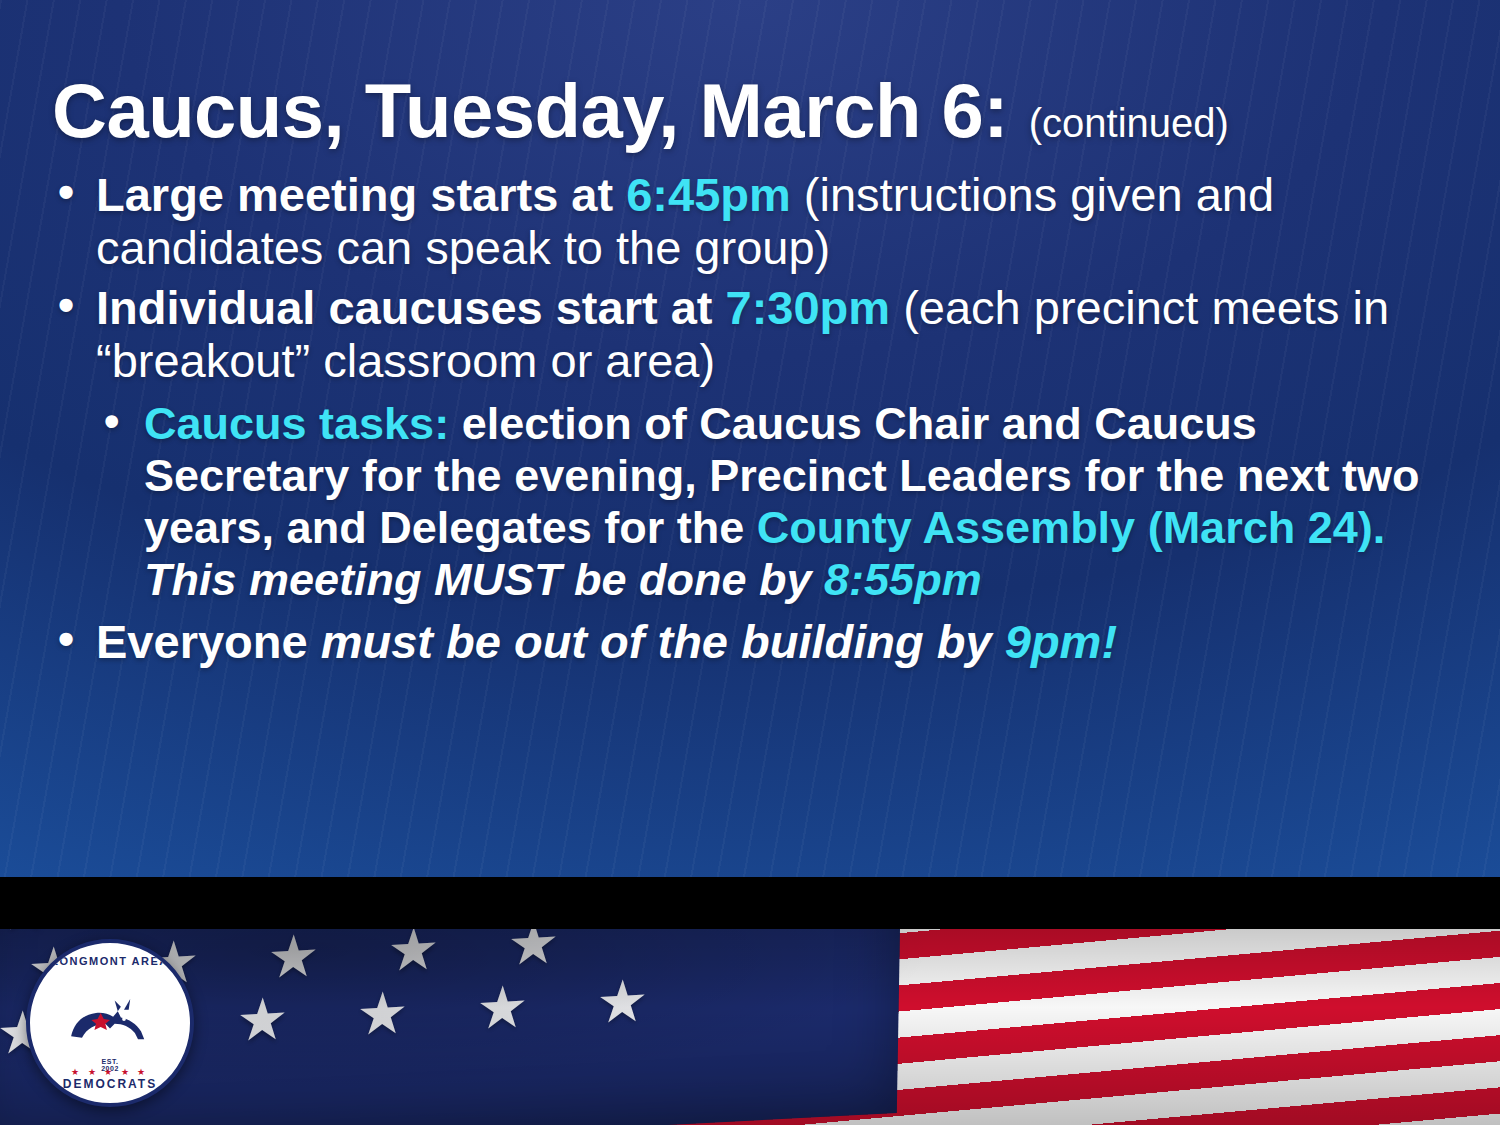Caucus, Tuesday, March 6: (continued)
Large meeting starts at 6:45pm (instructions given and candidates can speak to the group)
Individual caucuses start at 7:30pm (each precinct meets in “breakout” classroom or area)
Caucus tasks: election of Caucus Chair and Caucus Secretary for the evening, Precinct Leaders for the next two years, and Delegates for the County Assembly (March 24).
This meeting MUST be done by 8:55pm
Everyone must be out of the building by 9pm!
★ ★ ★ ★ ★ ★
★ ★ ★ ★ ★
★ ★ ★ ★ ★ ★
LONGMONT AREA
EST.
2002
★ ★ ★ ★ ★
DEMOCRATS